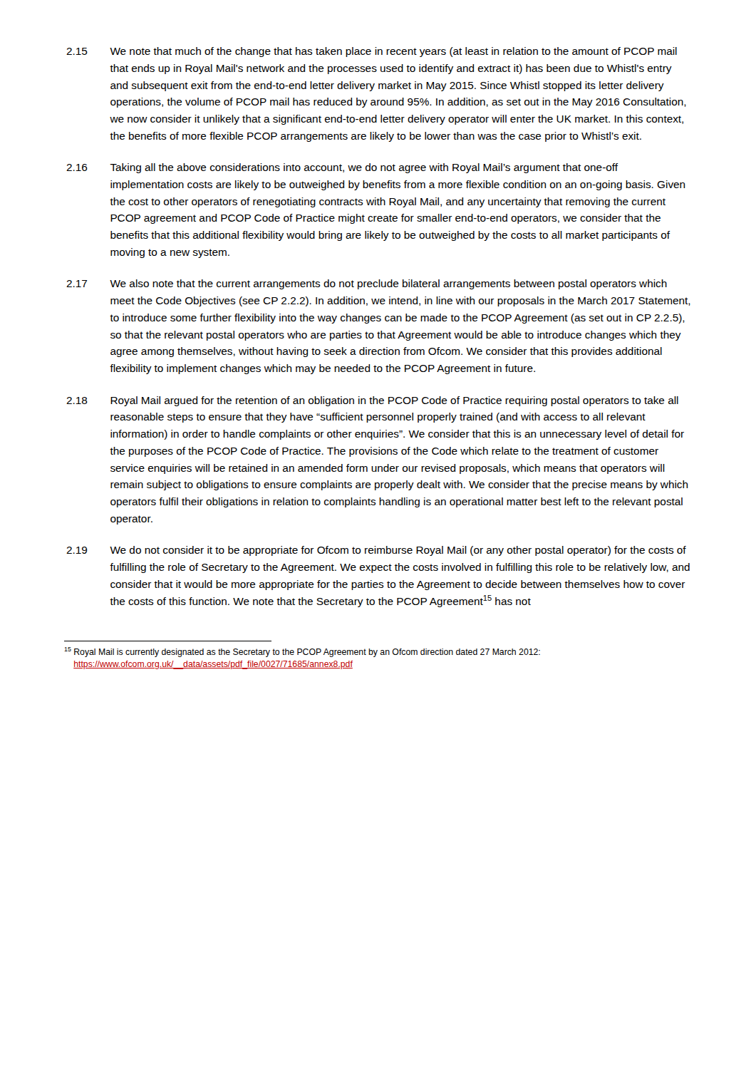2.15
We note that much of the change that has taken place in recent years (at least in relation to the amount of PCOP mail that ends up in Royal Mail's network and the processes used to identify and extract it) has been due to Whistl's entry and subsequent exit from the end-to-end letter delivery market in May 2015. Since Whistl stopped its letter delivery operations, the volume of PCOP mail has reduced by around 95%. In addition, as set out in the May 2016 Consultation, we now consider it unlikely that a significant end-to-end letter delivery operator will enter the UK market. In this context, the benefits of more flexible PCOP arrangements are likely to be lower than was the case prior to Whistl’s exit.
2.16
Taking all the above considerations into account, we do not agree with Royal Mail’s argument that one-off implementation costs are likely to be outweighed by benefits from a more flexible condition on an on-going basis. Given the cost to other operators of renegotiating contracts with Royal Mail, and any uncertainty that removing the current PCOP agreement and PCOP Code of Practice might create for smaller end-to-end operators, we consider that the benefits that this additional flexibility would bring are likely to be outweighed by the costs to all market participants of moving to a new system.
2.17
We also note that the current arrangements do not preclude bilateral arrangements between postal operators which meet the Code Objectives (see CP 2.2.2). In addition, we intend, in line with our proposals in the March 2017 Statement, to introduce some further flexibility into the way changes can be made to the PCOP Agreement (as set out in CP 2.2.5), so that the relevant postal operators who are parties to that Agreement would be able to introduce changes which they agree among themselves, without having to seek a direction from Ofcom. We consider that this provides additional flexibility to implement changes which may be needed to the PCOP Agreement in future.
2.18
Royal Mail argued for the retention of an obligation in the PCOP Code of Practice requiring postal operators to take all reasonable steps to ensure that they have “sufficient personnel properly trained (and with access to all relevant information) in order to handle complaints or other enquiries”. We consider that this is an unnecessary level of detail for the purposes of the PCOP Code of Practice. The provisions of the Code which relate to the treatment of customer service enquiries will be retained in an amended form under our revised proposals, which means that operators will remain subject to obligations to ensure complaints are properly dealt with. We consider that the precise means by which operators fulfil their obligations in relation to complaints handling is an operational matter best left to the relevant postal operator.
2.19
We do not consider it to be appropriate for Ofcom to reimburse Royal Mail (or any other postal operator) for the costs of fulfilling the role of Secretary to the Agreement. We expect the costs involved in fulfilling this role to be relatively low, and consider that it would be more appropriate for the parties to the Agreement to decide between themselves how to cover the costs of this function. We note that the Secretary to the PCOP Agreement15 has not
15
Royal Mail is currently designated as the Secretary to the PCOP Agreement by an Ofcom direction dated 27 March 2012:
https://www.ofcom.org.uk/__data/assets/pdf_file/0027/71685/annex8.pdf